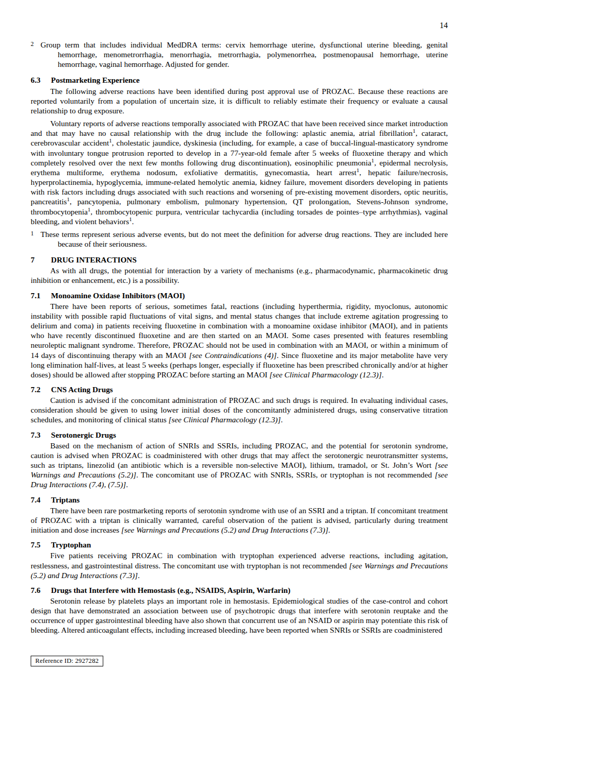14
2
Group term that includes individual MedDRA terms: cervix hemorrhage uterine, dysfunctional uterine bleeding, genital hemorrhage, menometrorrhagia, menorrhagia, metrorrhagia, polymenorrhea, postmenopausal hemorrhage, uterine hemorrhage, vaginal hemorrhage. Adjusted for gender.
6.3 Postmarketing Experience
The following adverse reactions have been identified during post approval use of PROZAC. Because these reactions are reported voluntarily from a population of uncertain size, it is difficult to reliably estimate their frequency or evaluate a causal relationship to drug exposure.
Voluntary reports of adverse reactions temporally associated with PROZAC that have been received since market introduction and that may have no causal relationship with the drug include the following: aplastic anemia, atrial fibrillation1, cataract, cerebrovascular accident1, cholestatic jaundice, dyskinesia (including, for example, a case of buccal-lingual-masticatory syndrome with involuntary tongue protrusion reported to develop in a 77-year-old female after 5 weeks of fluoxetine therapy and which completely resolved over the next few months following drug discontinuation), eosinophilic pneumonia1, epidermal necrolysis, erythema multiforme, erythema nodosum, exfoliative dermatitis, gynecomastia, heart arrest1, hepatic failure/necrosis, hyperprolactinemia, hypoglycemia, immune-related hemolytic anemia, kidney failure, movement disorders developing in patients with risk factors including drugs associated with such reactions and worsening of pre-existing movement disorders, optic neuritis, pancreatitis1, pancytopenia, pulmonary embolism, pulmonary hypertension, QT prolongation, Stevens-Johnson syndrome, thrombocytopenia1, thrombocytopenic purpura, ventricular tachycardia (including torsades de pointes–type arrhythmias), vaginal bleeding, and violent behaviors1.
1
These terms represent serious adverse events, but do not meet the definition for adverse drug reactions. They are included here because of their seriousness.
7 DRUG INTERACTIONS
As with all drugs, the potential for interaction by a variety of mechanisms (e.g., pharmacodynamic, pharmacokinetic drug inhibition or enhancement, etc.) is a possibility.
7.1 Monoamine Oxidase Inhibitors (MAOI)
There have been reports of serious, sometimes fatal, reactions (including hyperthermia, rigidity, myoclonus, autonomic instability with possible rapid fluctuations of vital signs, and mental status changes that include extreme agitation progressing to delirium and coma) in patients receiving fluoxetine in combination with a monoamine oxidase inhibitor (MAOI), and in patients who have recently discontinued fluoxetine and are then started on an MAOI. Some cases presented with features resembling neuroleptic malignant syndrome. Therefore, PROZAC should not be used in combination with an MAOI, or within a minimum of 14 days of discontinuing therapy with an MAOI [see Contraindications (4)]. Since fluoxetine and its major metabolite have very long elimination half-lives, at least 5 weeks (perhaps longer, especially if fluoxetine has been prescribed chronically and/or at higher doses) should be allowed after stopping PROZAC before starting an MAOI [see Clinical Pharmacology (12.3)].
7.2 CNS Acting Drugs
Caution is advised if the concomitant administration of PROZAC and such drugs is required. In evaluating individual cases, consideration should be given to using lower initial doses of the concomitantly administered drugs, using conservative titration schedules, and monitoring of clinical status [see Clinical Pharmacology (12.3)].
7.3 Serotonergic Drugs
Based on the mechanism of action of SNRIs and SSRIs, including PROZAC, and the potential for serotonin syndrome, caution is advised when PROZAC is coadministered with other drugs that may affect the serotonergic neurotransmitter systems, such as triptans, linezolid (an antibiotic which is a reversible non-selective MAOI), lithium, tramadol, or St. John’s Wort [see Warnings and Precautions (5.2)]. The concomitant use of PROZAC with SNRIs, SSRIs, or tryptophan is not recommended [see Drug Interactions (7.4), (7.5)].
7.4 Triptans
There have been rare postmarketing reports of serotonin syndrome with use of an SSRI and a triptan. If concomitant treatment of PROZAC with a triptan is clinically warranted, careful observation of the patient is advised, particularly during treatment initiation and dose increases [see Warnings and Precautions (5.2) and Drug Interactions (7.3)].
7.5 Tryptophan
Five patients receiving PROZAC in combination with tryptophan experienced adverse reactions, including agitation, restlessness, and gastrointestinal distress. The concomitant use with tryptophan is not recommended [see Warnings and Precautions (5.2) and Drug Interactions (7.3)].
7.6 Drugs that Interfere with Hemostasis (e.g., NSAIDS, Aspirin, Warfarin)
Serotonin release by platelets plays an important role in hemostasis. Epidemiological studies of the case-control and cohort design that have demonstrated an association between use of psychotropic drugs that interfere with serotonin reuptake and the occurrence of upper gastrointestinal bleeding have also shown that concurrent use of an NSAID or aspirin may potentiate this risk of bleeding. Altered anticoagulant effects, including increased bleeding, have been reported when SNRIs or SSRIs are coadministered
Reference ID: 2927282